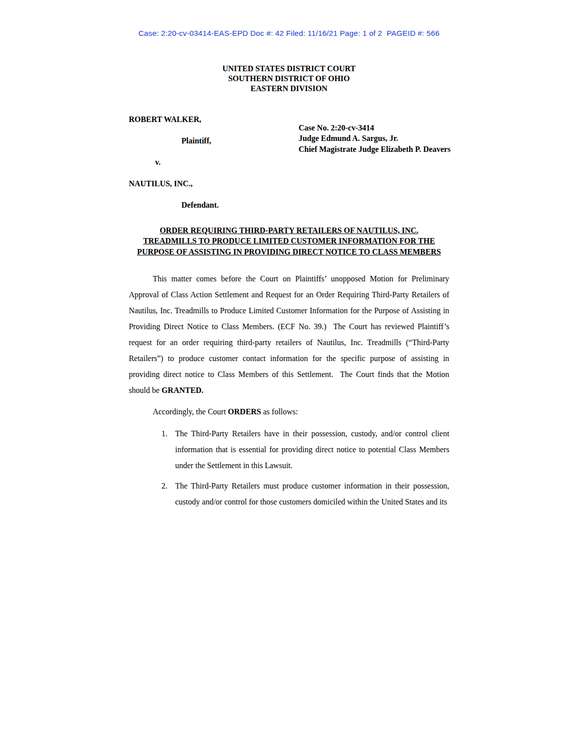Case: 2:20-cv-03414-EAS-EPD Doc #: 42 Filed: 11/16/21 Page: 1 of 2 PAGEID #: 566
UNITED STATES DISTRICT COURT
SOUTHERN DISTRICT OF OHIO
EASTERN DIVISION
Case No. 2:20-cv-3414
Judge Edmund A. Sargus, Jr.
Chief Magistrate Judge Elizabeth P. Deavers
ROBERT WALKER,
Plaintiff,
v.
NAUTILUS, INC.,
Defendant.
ORDER REQUIRING THIRD-PARTY RETAILERS OF NAUTILUS, INC.
TREADMILLS TO PRODUCE LIMITED CUSTOMER INFORMATION FOR THE
PURPOSE OF ASSISTING IN PROVIDING DIRECT NOTICE TO CLASS MEMBERS
This matter comes before the Court on Plaintiffs’ unopposed Motion for Preliminary Approval of Class Action Settlement and Request for an Order Requiring Third-Party Retailers of Nautilus, Inc. Treadmills to Produce Limited Customer Information for the Purpose of Assisting in Providing Direct Notice to Class Members. (ECF No. 39.) The Court has reviewed Plaintiff’s request for an order requiring third-party retailers of Nautilus, Inc. Treadmills (“Third-Party Retailers”) to produce customer contact information for the specific purpose of assisting in providing direct notice to Class Members of this Settlement. The Court finds that the Motion should be GRANTED.
Accordingly, the Court ORDERS as follows:
The Third-Party Retailers have in their possession, custody, and/or control client information that is essential for providing direct notice to potential Class Members under the Settlement in this Lawsuit.
The Third-Party Retailers must produce customer information in their possession, custody and/or control for those customers domiciled within the United States and its